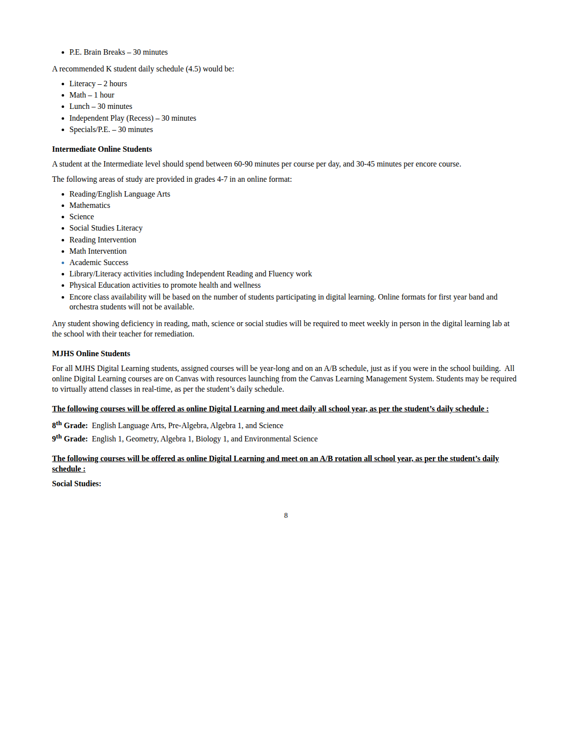P.E. Brain Breaks – 30 minutes
A recommended K student daily schedule (4.5) would be:
Literacy – 2 hours
Math – 1 hour
Lunch – 30 minutes
Independent Play (Recess) – 30 minutes
Specials/P.E. – 30 minutes
Intermediate Online Students
A student at the Intermediate level should spend between 60-90 minutes per course per day, and 30-45 minutes per encore course.
The following areas of study are provided in grades 4-7 in an online format:
Reading/English Language Arts
Mathematics
Science
Social Studies Literacy
Reading Intervention
Math Intervention
Academic Success
Library/Literacy activities including Independent Reading and Fluency work
Physical Education activities to promote health and wellness
Encore class availability will be based on the number of students participating in digital learning. Online formats for first year band and orchestra students will not be available.
Any student showing deficiency in reading, math, science or social studies will be required to meet weekly in person in the digital learning lab at the school with their teacher for remediation.
MJHS Online Students
For all MJHS Digital Learning students, assigned courses will be year-long and on an A/B schedule, just as if you were in the school building. All online Digital Learning courses are on Canvas with resources launching from the Canvas Learning Management System. Students may be required to virtually attend classes in real-time, as per the student’s daily schedule.
The following courses will be offered as online Digital Learning and meet daily all school year, as per the student’s daily schedule :
8th Grade: English Language Arts, Pre-Algebra, Algebra 1, and Science
9th Grade: English 1, Geometry, Algebra 1, Biology 1, and Environmental Science
The following courses will be offered as online Digital Learning and meet on an A/B rotation all school year, as per the student’s daily schedule :
Social Studies:
8